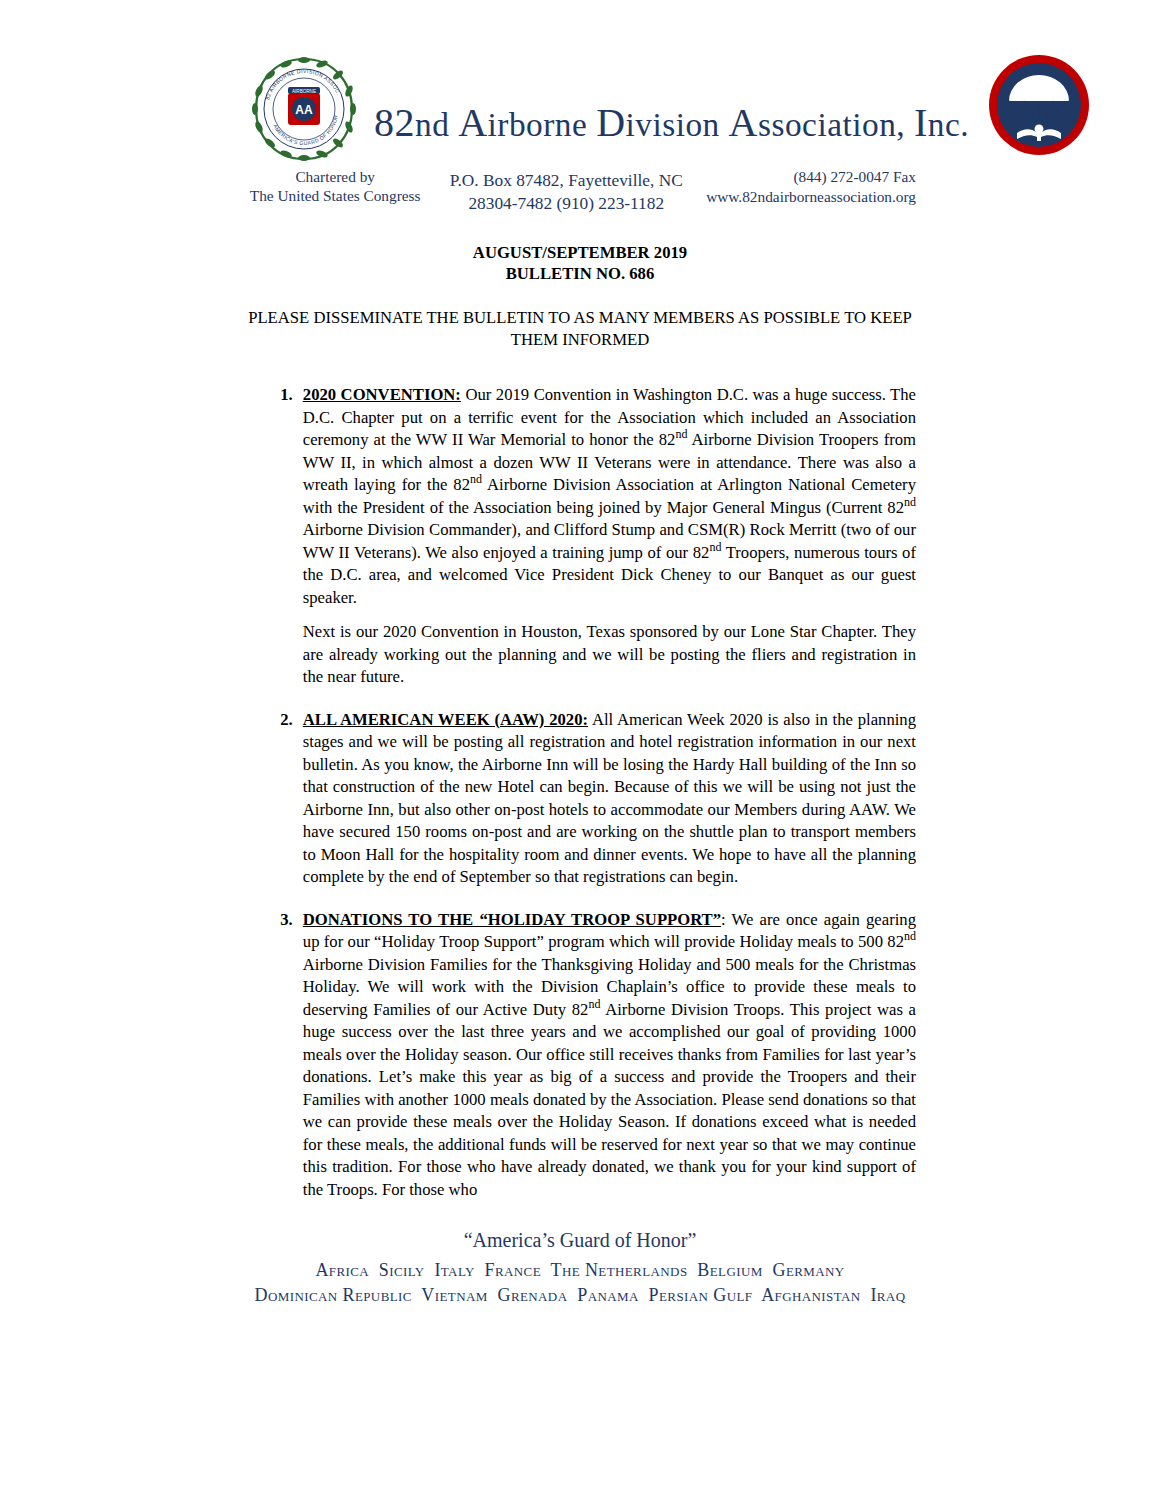AA AIRBORNE 82 AIRBORNE DIVISION ASSOC. AMERICA'S GUARD OF HONOR
82nd Airborne Division Association, Inc.
Chartered by
The United States Congress
P.O. Box 87482, Fayetteville, NC 28304-7482 (910) 223-1182
(844) 272-0047 Fax
www.82ndairborneassociation.org
AUGUST/SEPTEMBER 2019
BULLETIN NO. 686
PLEASE DISSEMINATE THE BULLETIN TO AS MANY MEMBERS AS POSSIBLE TO KEEP THEM INFORMED
2020 CONVENTION: Our 2019 Convention in Washington D.C. was a huge success. The D.C. Chapter put on a terrific event for the Association which included an Association ceremony at the WW II War Memorial to honor the 82nd Airborne Division Troopers from WW II, in which almost a dozen WW II Veterans were in attendance. There was also a wreath laying for the 82nd Airborne Division Association at Arlington National Cemetery with the President of the Association being joined by Major General Mingus (Current 82nd Airborne Division Commander), and Clifford Stump and CSM(R) Rock Merritt (two of our WW II Veterans). We also enjoyed a training jump of our 82nd Troopers, numerous tours of the D.C. area, and welcomed Vice President Dick Cheney to our Banquet as our guest speaker.
Next is our 2020 Convention in Houston, Texas sponsored by our Lone Star Chapter. They are already working out the planning and we will be posting the fliers and registration in the near future.
ALL AMERICAN WEEK (AAW) 2020: All American Week 2020 is also in the planning stages and we will be posting all registration and hotel registration information in our next bulletin. As you know, the Airborne Inn will be losing the Hardy Hall building of the Inn so that construction of the new Hotel can begin. Because of this we will be using not just the Airborne Inn, but also other on-post hotels to accommodate our Members during AAW. We have secured 150 rooms on-post and are working on the shuttle plan to transport members to Moon Hall for the hospitality room and dinner events. We hope to have all the planning complete by the end of September so that registrations can begin.
DONATIONS TO THE “HOLIDAY TROOP SUPPORT”: We are once again gearing up for our “Holiday Troop Support” program which will provide Holiday meals to 500 82nd Airborne Division Families for the Thanksgiving Holiday and 500 meals for the Christmas Holiday. We will work with the Division Chaplain’s office to provide these meals to deserving Families of our Active Duty 82nd Airborne Division Troops. This project was a huge success over the last three years and we accomplished our goal of providing 1000 meals over the Holiday season. Our office still receives thanks from Families for last year’s donations. Let’s make this year as big of a success and provide the Troopers and their Families with another 1000 meals donated by the Association. Please send donations so that we can provide these meals over the Holiday Season. If donations exceed what is needed for these meals, the additional funds will be reserved for next year so that we may continue this tradition. For those who have already donated, we thank you for your kind support of the Troops. For those who
“America’s Guard of Honor”
Africa Sicily Italy France The Netherlands Belgium Germany
Dominican Republic Vietnam Grenada Panama Persian Gulf Afghanistan Iraq